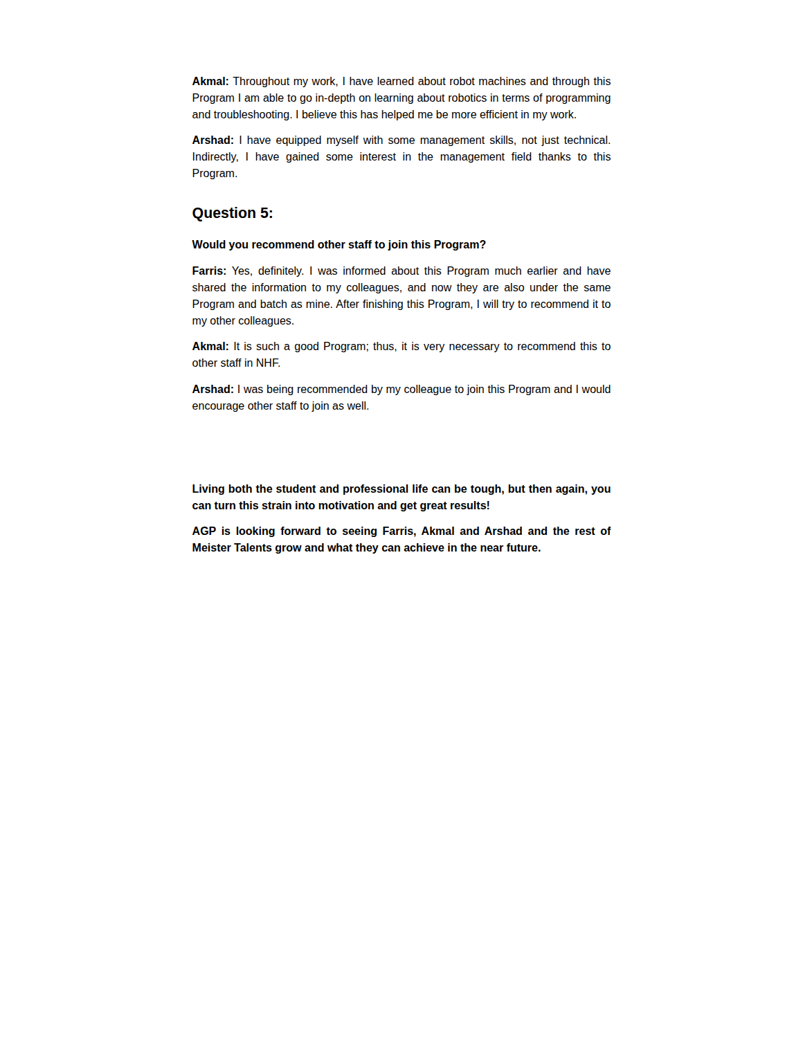Akmal: Throughout my work, I have learned about robot machines and through this Program I am able to go in-depth on learning about robotics in terms of programming and troubleshooting. I believe this has helped me be more efficient in my work.
Arshad: I have equipped myself with some management skills, not just technical. Indirectly, I have gained some interest in the management field thanks to this Program.
Question 5:
Would you recommend other staff to join this Program?
Farris: Yes, definitely. I was informed about this Program much earlier and have shared the information to my colleagues, and now they are also under the same Program and batch as mine. After finishing this Program, I will try to recommend it to my other colleagues.
Akmal: It is such a good Program; thus, it is very necessary to recommend this to other staff in NHF.
Arshad: I was being recommended by my colleague to join this Program and I would encourage other staff to join as well.
Living both the student and professional life can be tough, but then again, you can turn this strain into motivation and get great results!
AGP is looking forward to seeing Farris, Akmal and Arshad and the rest of Meister Talents grow and what they can achieve in the near future.